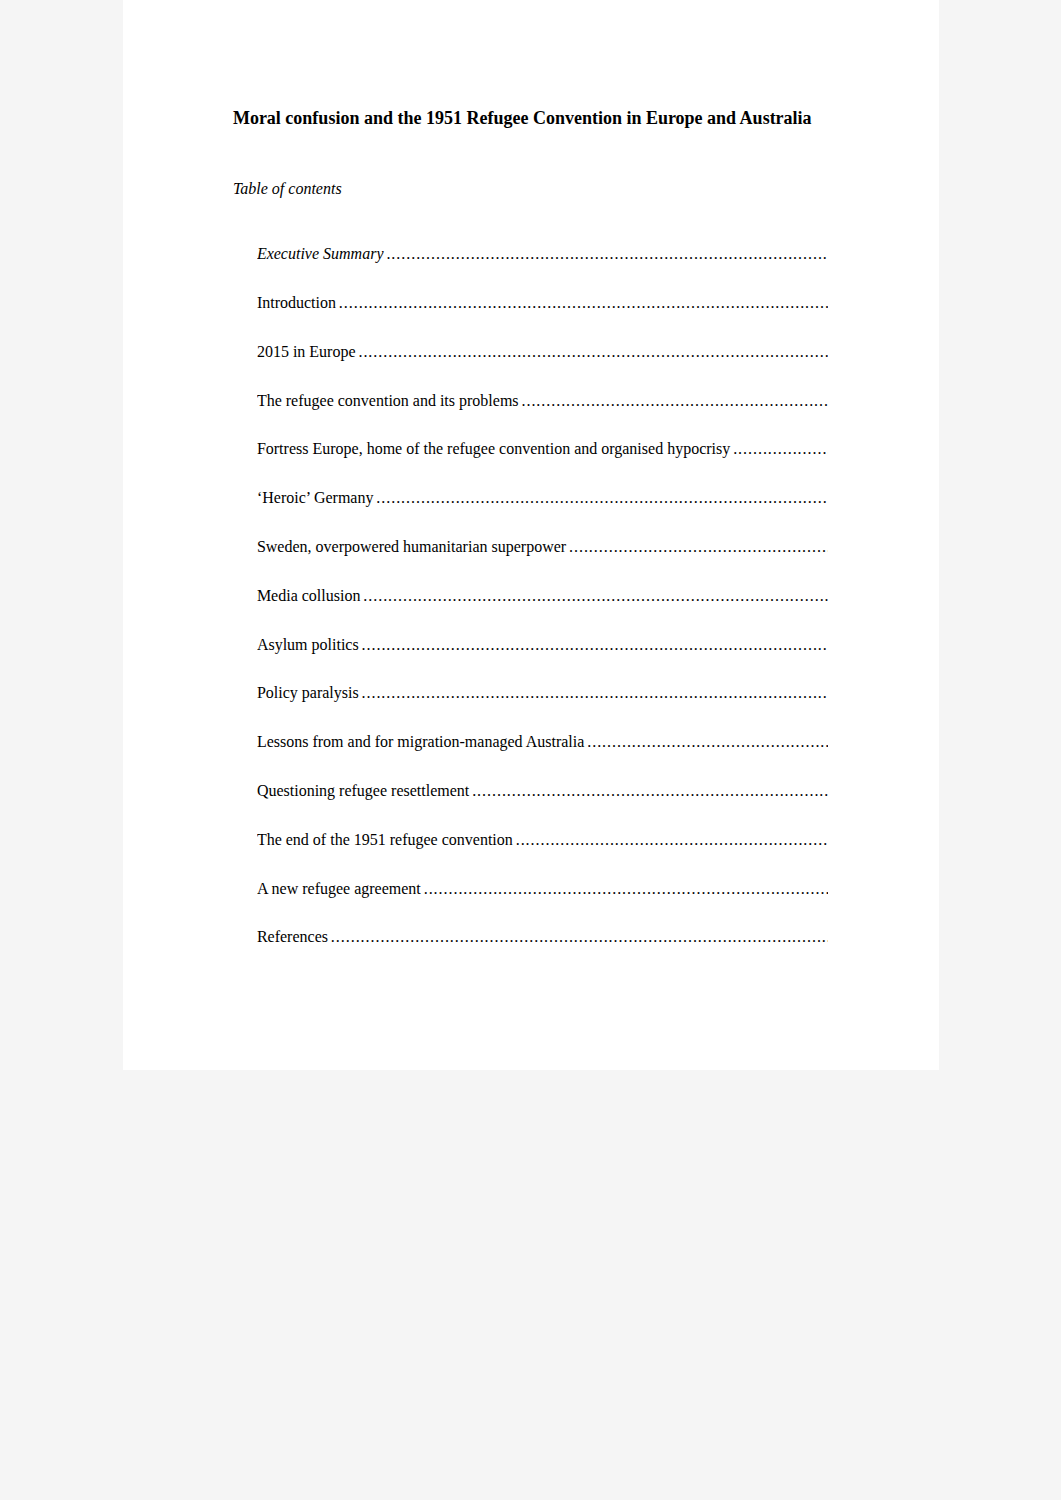Moral confusion and the 1951 Refugee Convention in Europe and Australia
Table of contents
Executive Summary................................................................................................................. i
Introduction......................................................................................................................... 1
2015 in Europe.................................................................................................................... 1
The refugee convention and its problems.............................................................................. 3
Fortress Europe, home of the refugee convention and organised hypocrisy........................... 5
‘Heroic’ Germany................................................................................................................. 6
Sweden, overpowered humanitarian superpower................................................................... 8
Media collusion................................................................................................................... 9
Asylum politics.................................................................................................................. 10
Policy paralysis.................................................................................................................. 11
Lessons from and for migration-managed Australia........................................................... 11
Questioning refugee resettlement......................................................................................... 13
The end of the 1951 refugee convention............................................................................ 14
A new refugee agreement.................................................................................................... 15
References......................................................................................................................... 17